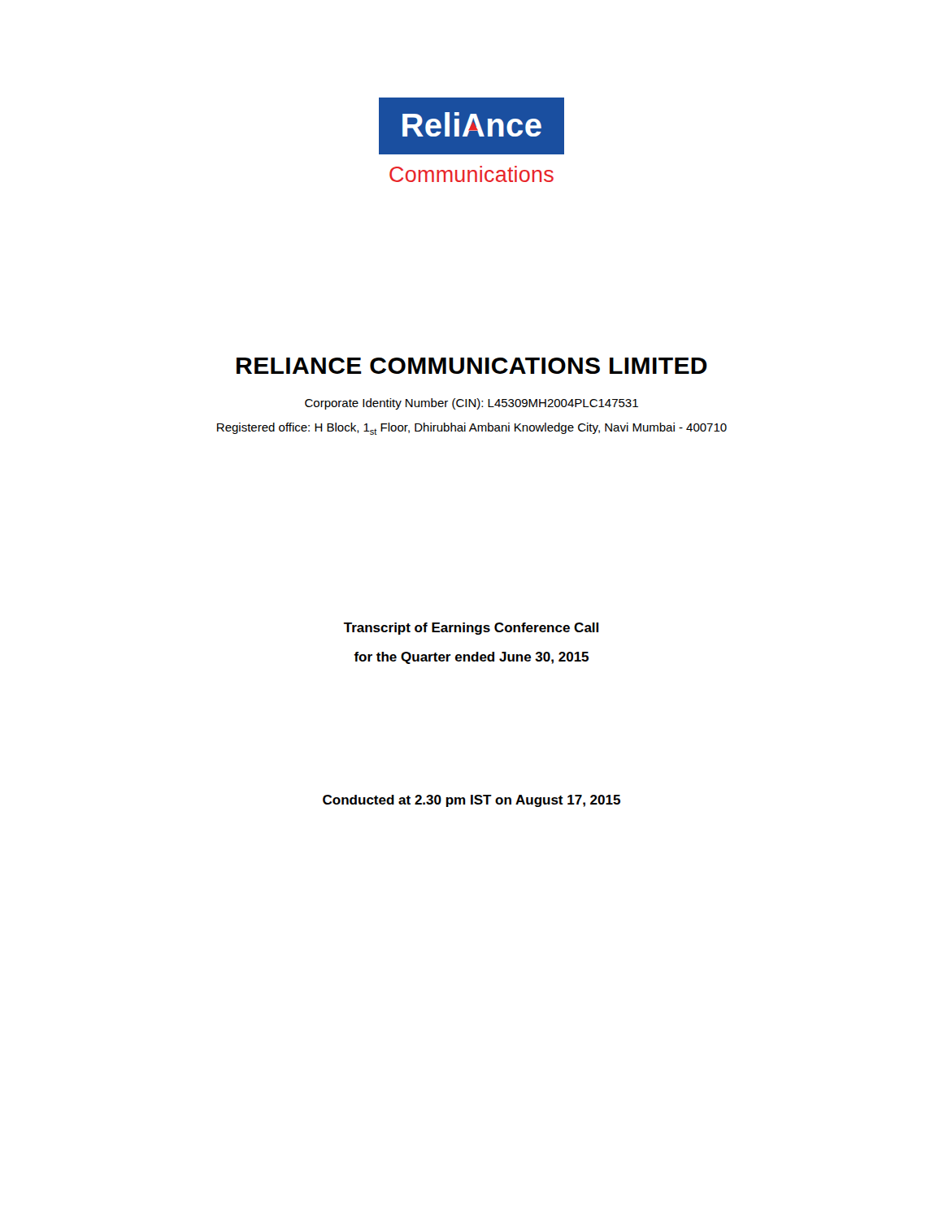ReliAnce
Communications
RELIANCE COMMUNICATIONS LIMITED
Corporate Identity Number (CIN): L45309MH2004PLC147531
Registered office: H Block, 1st Floor, Dhirubhai Ambani Knowledge City, Navi Mumbai - 400710
Transcript of Earnings Conference Call
for the Quarter ended June 30, 2015
Conducted at 2.30 pm IST on August 17, 2015